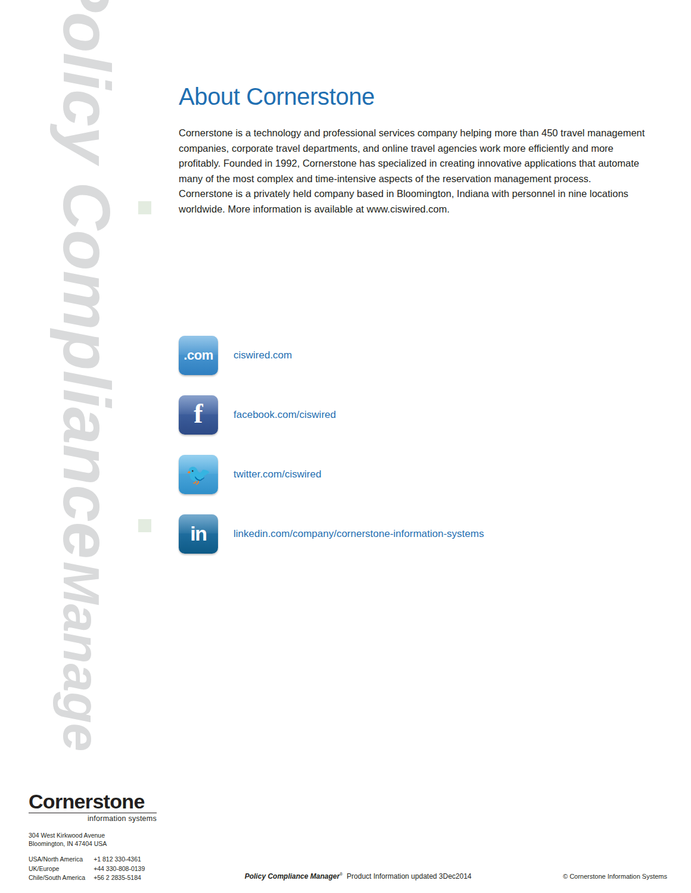Policy Compliance Manager®
About Cornerstone
Cornerstone is a technology and professional services company helping more than 450 travel management companies, corporate travel departments, and online travel agencies work more efficiently and more profitably. Founded in 1992, Cornerstone has specialized in creating innovative applications that automate many of the most complex and time-intensive aspects of the reservation management process. Cornerstone is a privately held company based in Bloomington, Indiana with personnel in nine locations worldwide. More information is available at www.ciswired.com.
.com
ciswired.com
f
facebook.com/ciswired
🐦
twitter.com/ciswired
in
linkedin.com/company/cornerstone-information-systems
Cornerstone
information systems
304 West Kirkwood Avenue
Bloomington, IN 47404 USA
| USA/North America | +1 812 330-4361 |
| UK/Europe | +44 330-808-0139 |
| Chile/South America | +56 2 2835-5184 |
Policy Compliance Manager® Product Information updated 3Dec2014
© Cornerstone Information Systems